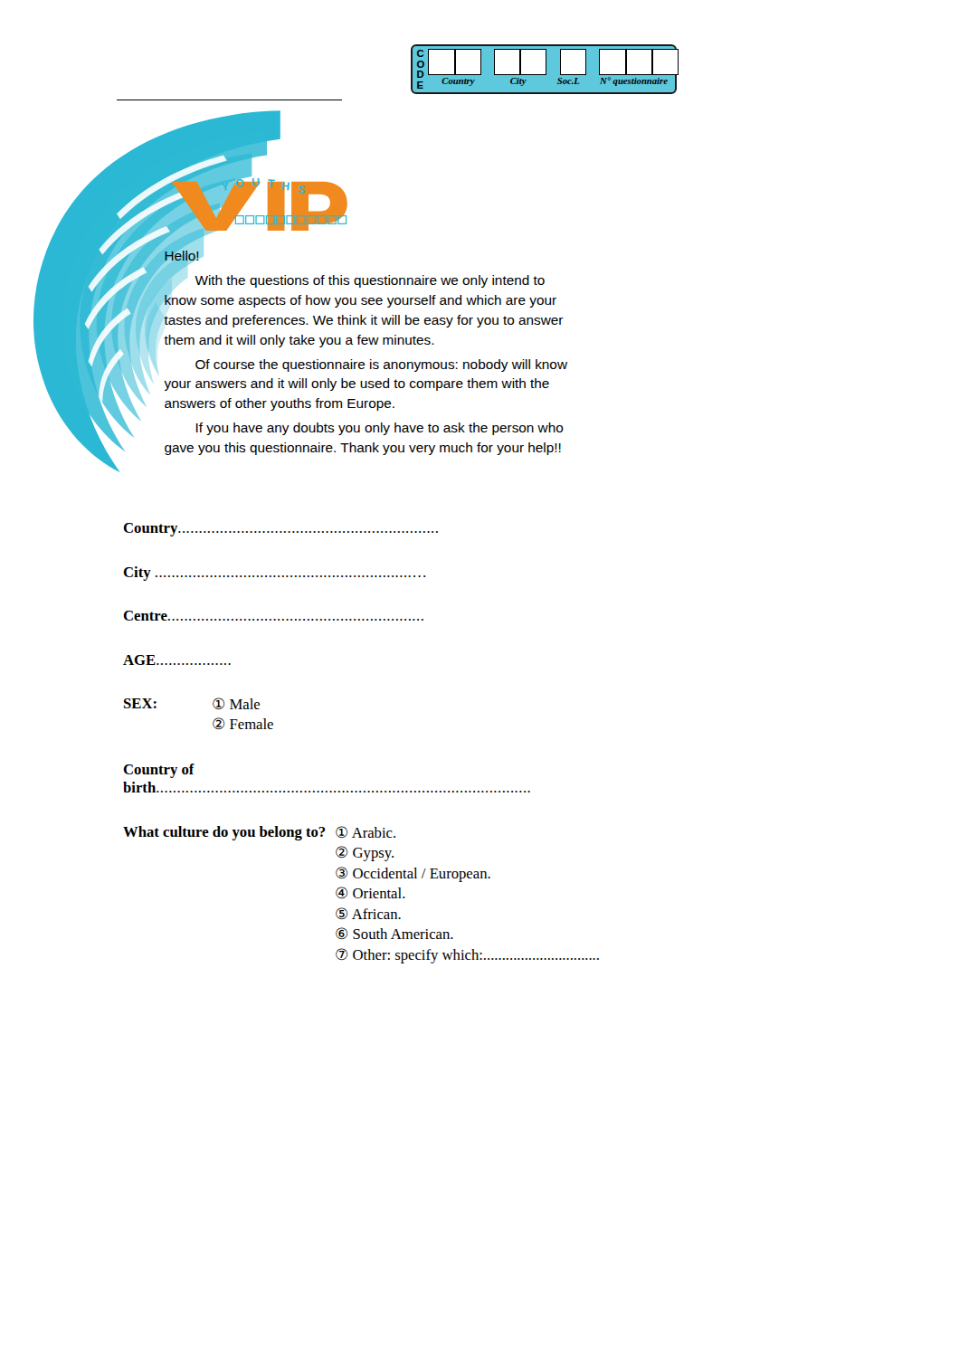CODE
Country
City
Soc.L
N° questionnaire
Y O U T H S
Hello!
With the questions of this questionnaire we only intend to know some aspects of how you see yourself and which are your tastes and preferences. We think it will be easy for you to answer them and it will only take you a few minutes.
Of course the questionnaire is anonymous: nobody will know your answers and it will only be used to compare them with the answers of other youths from Europe.
If you have any doubts you only have to ask the person who gave you this questionnaire. Thank you very much for your help!!
Country..............................................................
City .............................................................…
Centre.............................................................
AGE..................
SEX:
① Male
② Female
Country of birth.........................................................................................
What culture do you belong to?
① Arabic.
② Gypsy.
③ Occidental / European.
④ Oriental.
⑤ African.
⑥ South American.
⑦ Other: specify which:...............................